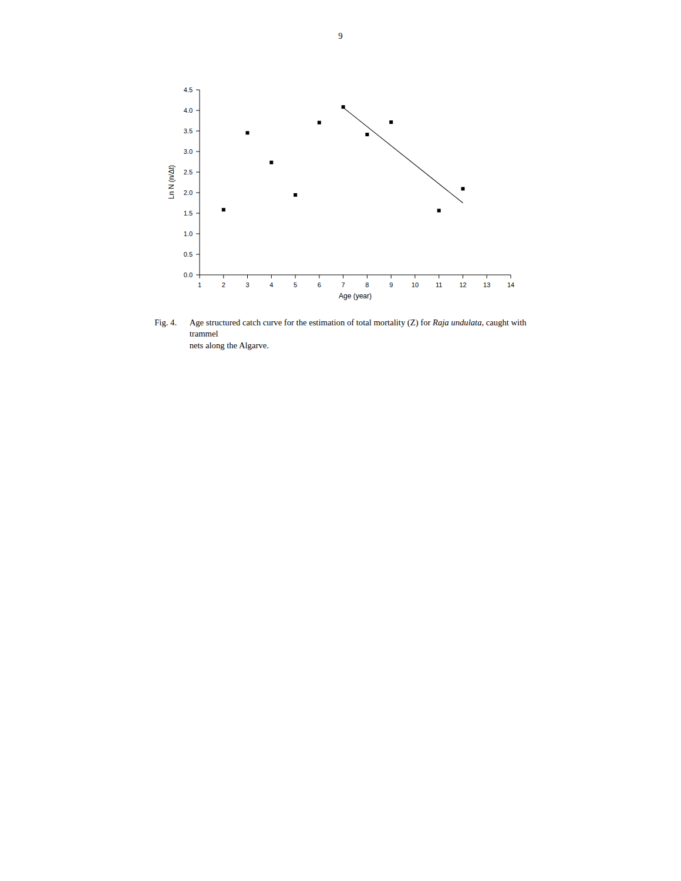9
0.0 0.5 1.0 1.5 2.0 2.5 3.0 3.5 4.0 4.5 1 2 3 4 5 6 7 8 9 10 11 12 13 14 Age (year) Ln N (n/Δt)
Fig. 4. Age structured catch curve for the estimation of total mortality (Z) for Raja undulata, caught with trammel nets along the Algarve.